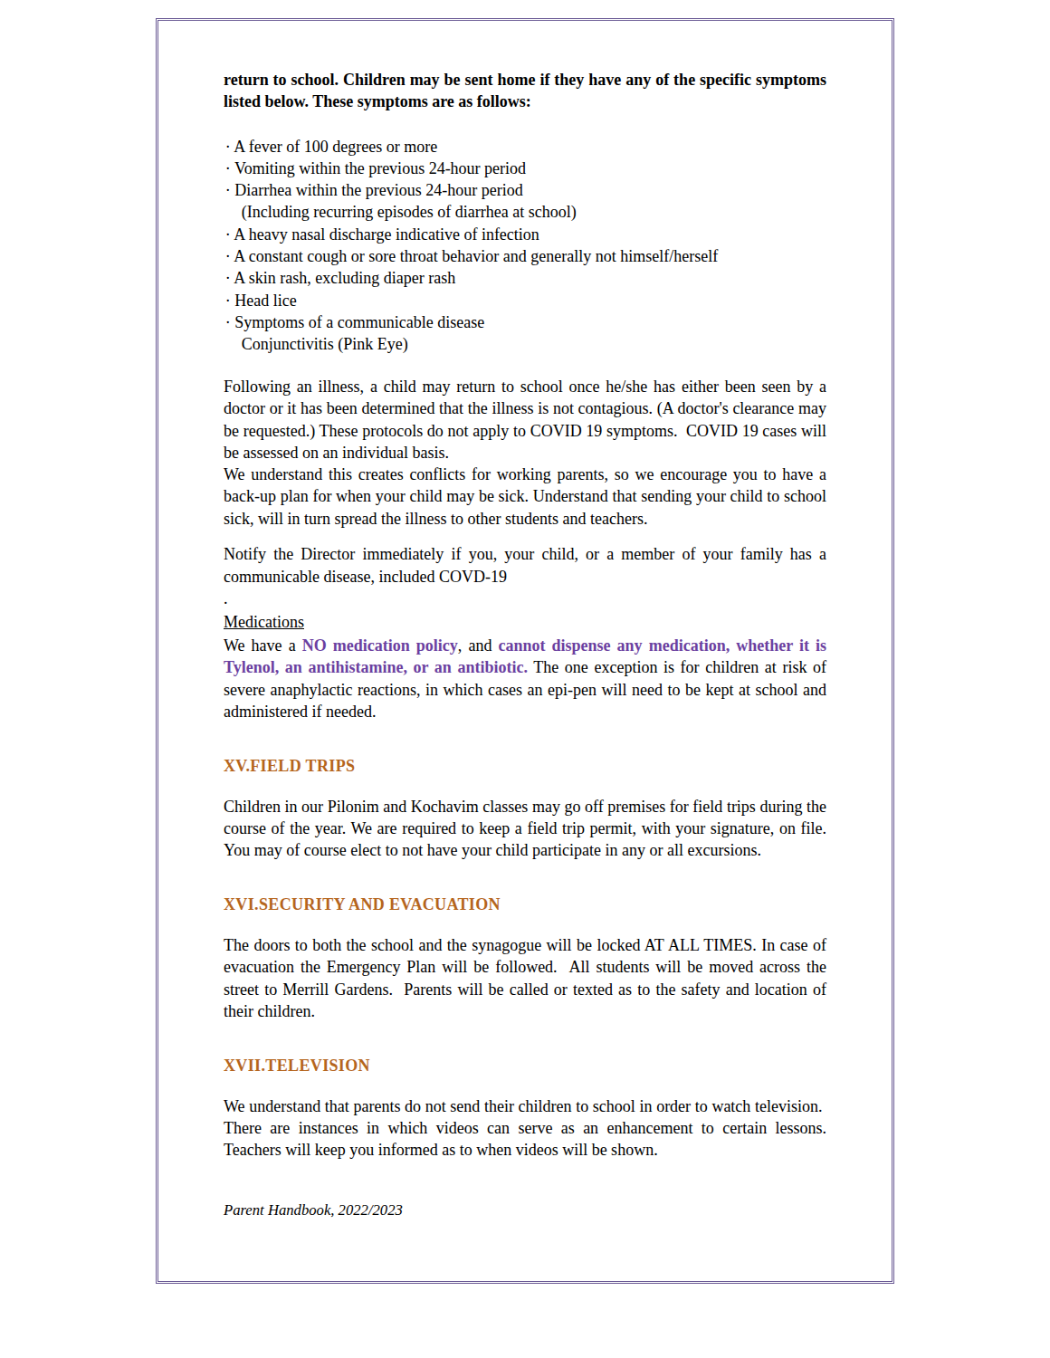return to school. Children may be sent home if they have any of the specific symptoms listed below. These symptoms are as follows:
· A fever of 100 degrees or more
· Vomiting within the previous 24-hour period
· Diarrhea within the previous 24-hour period
(Including recurring episodes of diarrhea at school)
· A heavy nasal discharge indicative of infection
· A constant cough or sore throat behavior and generally not himself/herself
· A skin rash, excluding diaper rash
· Head lice
· Symptoms of a communicable disease
Conjunctivitis (Pink Eye)
Following an illness, a child may return to school once he/she has either been seen by a doctor or it has been determined that the illness is not contagious. (A doctor's clearance may be requested.) These protocols do not apply to COVID 19 symptoms. COVID 19 cases will be assessed on an individual basis.
We understand this creates conflicts for working parents, so we encourage you to have a back-up plan for when your child may be sick. Understand that sending your child to school sick, will in turn spread the illness to other students and teachers.
Notify the Director immediately if you, your child, or a member of your family has a communicable disease, included COVD-19
.
Medications
We have a NO medication policy, and cannot dispense any medication, whether it is Tylenol, an antihistamine, or an antibiotic. The one exception is for children at risk of severe anaphylactic reactions, in which cases an epi-pen will need to be kept at school and administered if needed.
XV. FIELD TRIPS
Children in our Pilonim and Kochavim classes may go off premises for field trips during the course of the year. We are required to keep a field trip permit, with your signature, on file. You may of course elect to not have your child participate in any or all excursions.
XVI. SECURITY AND EVACUATION
The doors to both the school and the synagogue will be locked AT ALL TIMES. In case of evacuation the Emergency Plan will be followed. All students will be moved across the street to Merrill Gardens. Parents will be called or texted as to the safety and location of their children.
XVII. TELEVISION
We understand that parents do not send their children to school in order to watch television. There are instances in which videos can serve as an enhancement to certain lessons. Teachers will keep you informed as to when videos will be shown.
Parent Handbook, 2022/2023